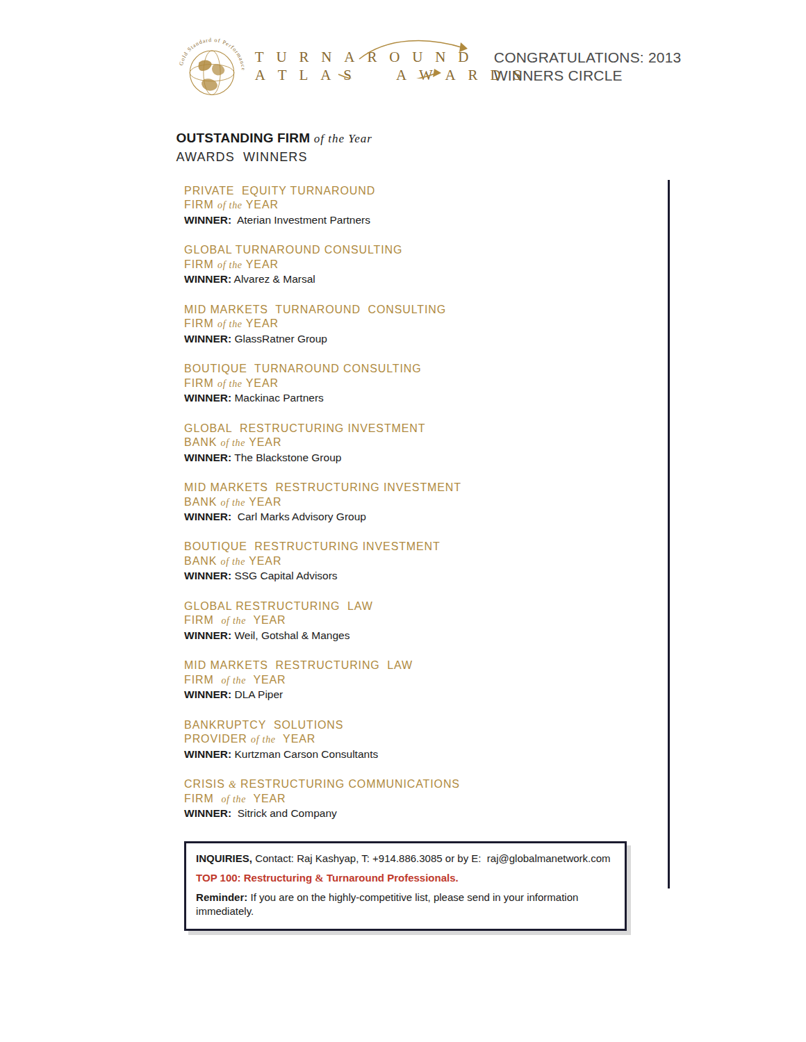Gold Standard of Performance
T U R N A R O U N D
A T L A S A W A R D S
CONGRATULATIONS: 2013
WINNERS CIRCLE
OUTSTANDING FIRM of the Year
AWARDS WINNERS
PRIVATE EQUITY TURNAROUND
FIRM of the YEAR
WINNER: Aterian Investment Partners
GLOBAL TURNAROUND CONSULTING
FIRM of the YEAR
WINNER: Alvarez & Marsal
MID MARKETS TURNAROUND CONSULTING
FIRM of the YEAR
WINNER: GlassRatner Group
BOUTIQUE TURNAROUND CONSULTING
FIRM of the YEAR
WINNER: Mackinac Partners
GLOBAL RESTRUCTURING INVESTMENT
BANK of the YEAR
WINNER: The Blackstone Group
MID MARKETS RESTRUCTURING INVESTMENT
BANK of the YEAR
WINNER: Carl Marks Advisory Group
BOUTIQUE RESTRUCTURING INVESTMENT
BANK of the YEAR
WINNER: SSG Capital Advisors
GLOBAL RESTRUCTURING LAW
FIRM of the YEAR
WINNER: Weil, Gotshal & Manges
MID MARKETS RESTRUCTURING LAW
FIRM of the YEAR
WINNER: DLA Piper
BANKRUPTCY SOLUTIONS
PROVIDER of the YEAR
WINNER: Kurtzman Carson Consultants
CRISIS & RESTRUCTURING COMMUNICATIONS
FIRM of the YEAR
WINNER: Sitrick and Company
INQUIRIES, Contact: Raj Kashyap, T: +914.886.3085 or by E: raj@globalmanetwork.com
TOP 100: Restructuring & Turnaround Professionals.
Reminder: If you are on the highly-competitive list, please send in your information immediately.